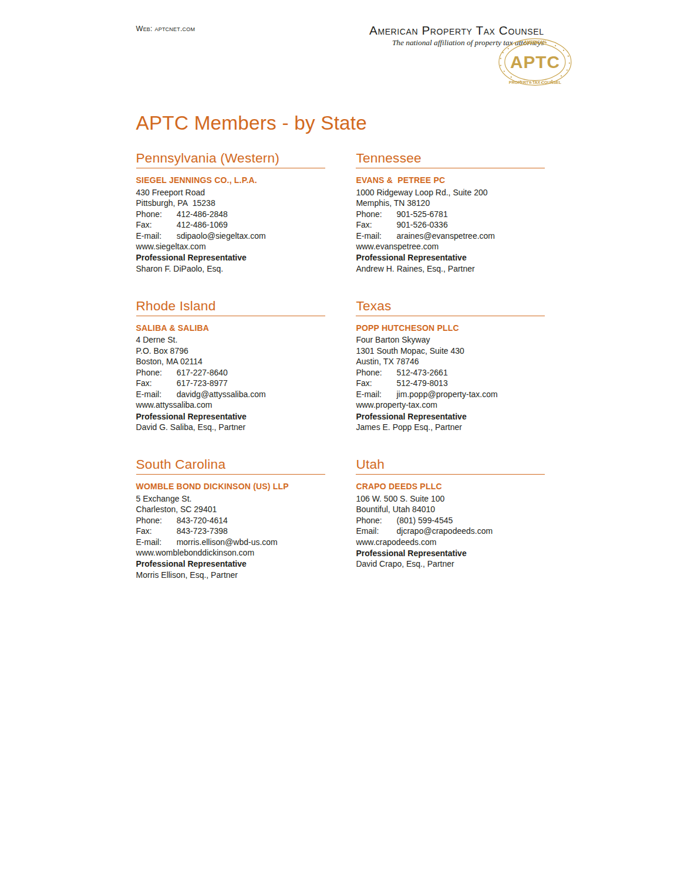Web: aptcnet.com
American Property Tax Counsel
The national affiliation of property tax attorneys
AMERICAN PROPERTY TAX COUNSEL APTC
APTC Members - by State
Pennsylvania (Western)
SIEGEL JENNINGS CO., L.P.A.
430 Freeport Road
Pittsburgh, PA 15238
Phone: 412-486-2848
Fax: 412-486-1069
E-mail: sdipaolo@siegeltax.com
www.siegeltax.com
Professional Representative
Sharon F. DiPaolo, Esq.
Rhode Island
SALIBA & SALIBA
4 Derne St.
P.O. Box 8796
Boston, MA 02114
Phone: 617-227-8640
Fax: 617-723-8977
E-mail: davidg@attyssaliba.com
www.attyssaliba.com
Professional Representative
David G. Saliba, Esq., Partner
South Carolina
WOMBLE BOND DICKINSON (US) LLP
5 Exchange St.
Charleston, SC 29401
Phone: 843-720-4614
Fax: 843-723-7398
E-mail: morris.ellison@wbd-us.com
www.womblebonddickinson.com
Professional Representative
Morris Ellison, Esq., Partner
Tennessee
EVANS & PETREE PC
1000 Ridgeway Loop Rd., Suite 200
Memphis, TN 38120
Phone: 901-525-6781
Fax: 901-526-0336
E-mail: araines@evanspetree.com
www.evanspetree.com
Professional Representative
Andrew H. Raines, Esq., Partner
Texas
POPP HUTCHESON PLLC
Four Barton Skyway
1301 South Mopac, Suite 430
Austin, TX 78746
Phone: 512-473-2661
Fax: 512-479-8013
E-mail: jim.popp@property-tax.com
www.property-tax.com
Professional Representative
James E. Popp Esq., Partner
Utah
CRAPO DEEDS PLLC
106 W. 500 S. Suite 100
Bountiful, Utah 84010
Phone:(801) 599-4545
Email: djcrapo@crapodeeds.com
www.crapodeeds.com
Professional Representative
David Crapo, Esq., Partner